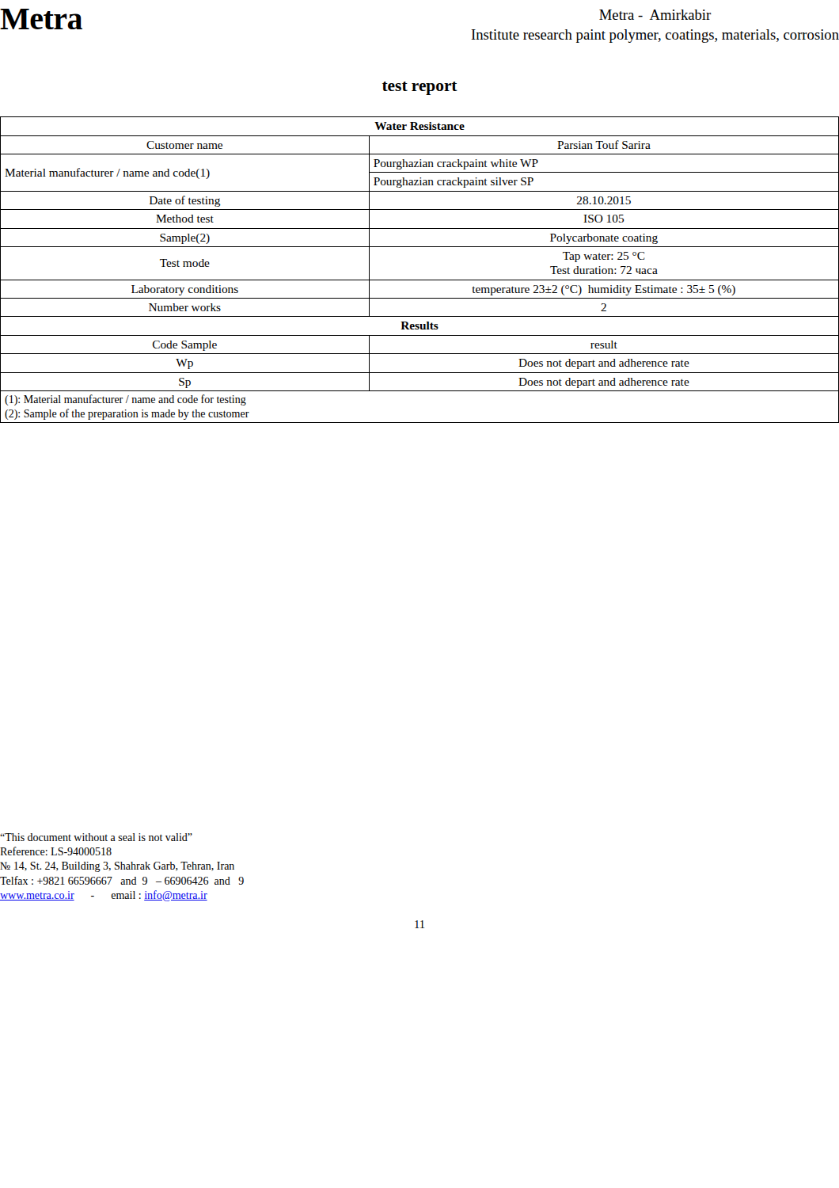Metra
Metra - Amirkabir Institute research paint polymer, coatings, materials, corrosion
test report
| Water Resistance |
| --- |
| Customer name | Parsian Touf Sarira |
| Material manufacturer / name and code(1) | Pourghazian crackpaint white WP |
| Pourghazian crackpaint silver SP |
| Date of testing | 28.10.2015 |
| Method test | ISO 105 |
| Sample(2) | Polycarbonate coating |
| Test mode | Tap water: 25 °C Test duration: 72 часа |
| Laboratory conditions | temperature 23±2 (°C) humidity Estimate : 35± 5 (%) |
| Number works | 2 |
| Results |
| Code Sample | result |
| Wp | Does not depart and adherence rate |
| Sp | Does not depart and adherence rate |
| (1): Material manufacturer / name and code for testing (2): Sample of the preparation is made by the customer |
“This document without a seal is not valid”
Reference: LS-94000518
№ 14, St. 24, Building 3, Shahrak Garb, Tehran, Iran
Telfax : +9821 66596667 and 9 – 66906426 and 9
www.metra.co.ir - email : info@metra.ir
11